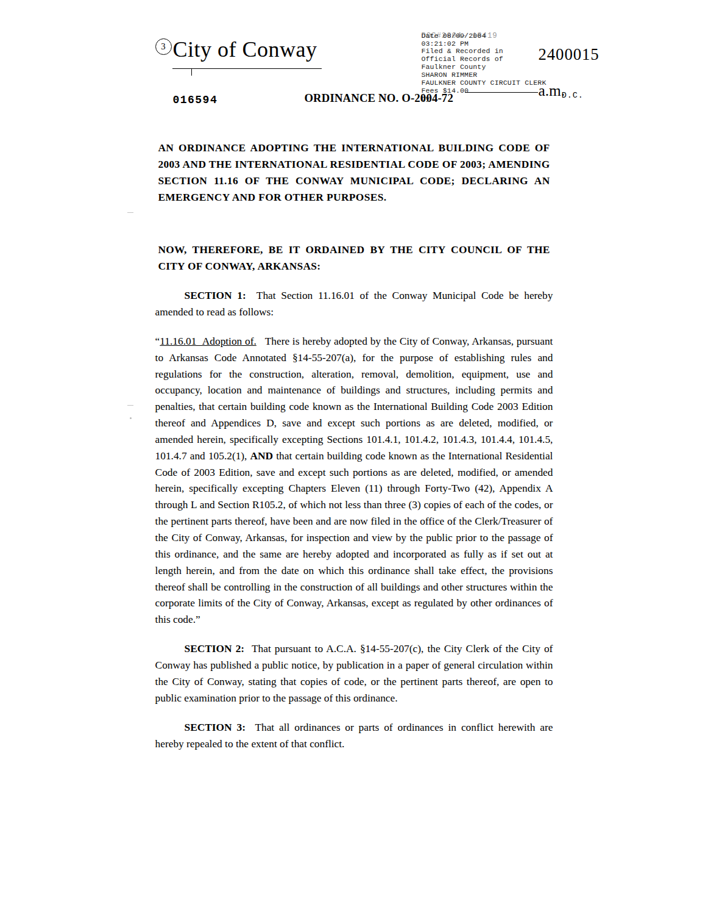3 City of Conway
DOC#2004- 18419
Date 08/09/2004 03:21:02 PM Filed & Recorded in Official Records of Faulkner County SHARON RIMMER FAULKNER COUNTY CIRCUIT CLERK Fees $14.00 by
2400015
a.m.
D.C.
016594
ORDINANCE NO. O-2004-72
AN ORDINANCE ADOPTING THE INTERNATIONAL BUILDING CODE OF 2003 AND THE INTERNATIONAL RESIDENTIAL CODE OF 2003; AMENDING SECTION 11.16 OF THE CONWAY MUNICIPAL CODE; DECLARING AN EMERGENCY AND FOR OTHER PURPOSES.
NOW, THEREFORE, BE IT ORDAINED BY THE CITY COUNCIL OF THE CITY OF CONWAY, ARKANSAS:
SECTION 1: That Section 11.16.01 of the Conway Municipal Code be hereby amended to read as follows:
“11.16.01 Adoption of. There is hereby adopted by the City of Conway, Arkansas, pursuant to Arkansas Code Annotated §14-55-207(a), for the purpose of establishing rules and regulations for the construction, alteration, removal, demolition, equipment, use and occupancy, location and maintenance of buildings and structures, including permits and penalties, that certain building code known as the International Building Code 2003 Edition thereof and Appendices D, save and except such portions as are deleted, modified, or amended herein, specifically excepting Sections 101.4.1, 101.4.2, 101.4.3, 101.4.4, 101.4.5, 101.4.7 and 105.2(1), AND that certain building code known as the International Residential Code of 2003 Edition, save and except such portions as are deleted, modified, or amended herein, specifically excepting Chapters Eleven (11) through Forty-Two (42), Appendix A through L and Section R105.2, of which not less than three (3) copies of each of the codes, or the pertinent parts thereof, have been and are now filed in the office of the Clerk/Treasurer of the City of Conway, Arkansas, for inspection and view by the public prior to the passage of this ordinance, and the same are hereby adopted and incorporated as fully as if set out at length herein, and from the date on which this ordinance shall take effect, the provisions thereof shall be controlling in the construction of all buildings and other structures within the corporate limits of the City of Conway, Arkansas, except as regulated by other ordinances of this code.”
SECTION 2: That pursuant to A.C.A. §14-55-207(c), the City Clerk of the City of Conway has published a public notice, by publication in a paper of general circulation within the City of Conway, stating that copies of code, or the pertinent parts thereof, are open to public examination prior to the passage of this ordinance.
SECTION 3: That all ordinances or parts of ordinances in conflict herewith are hereby repealed to the extent of that conflict.